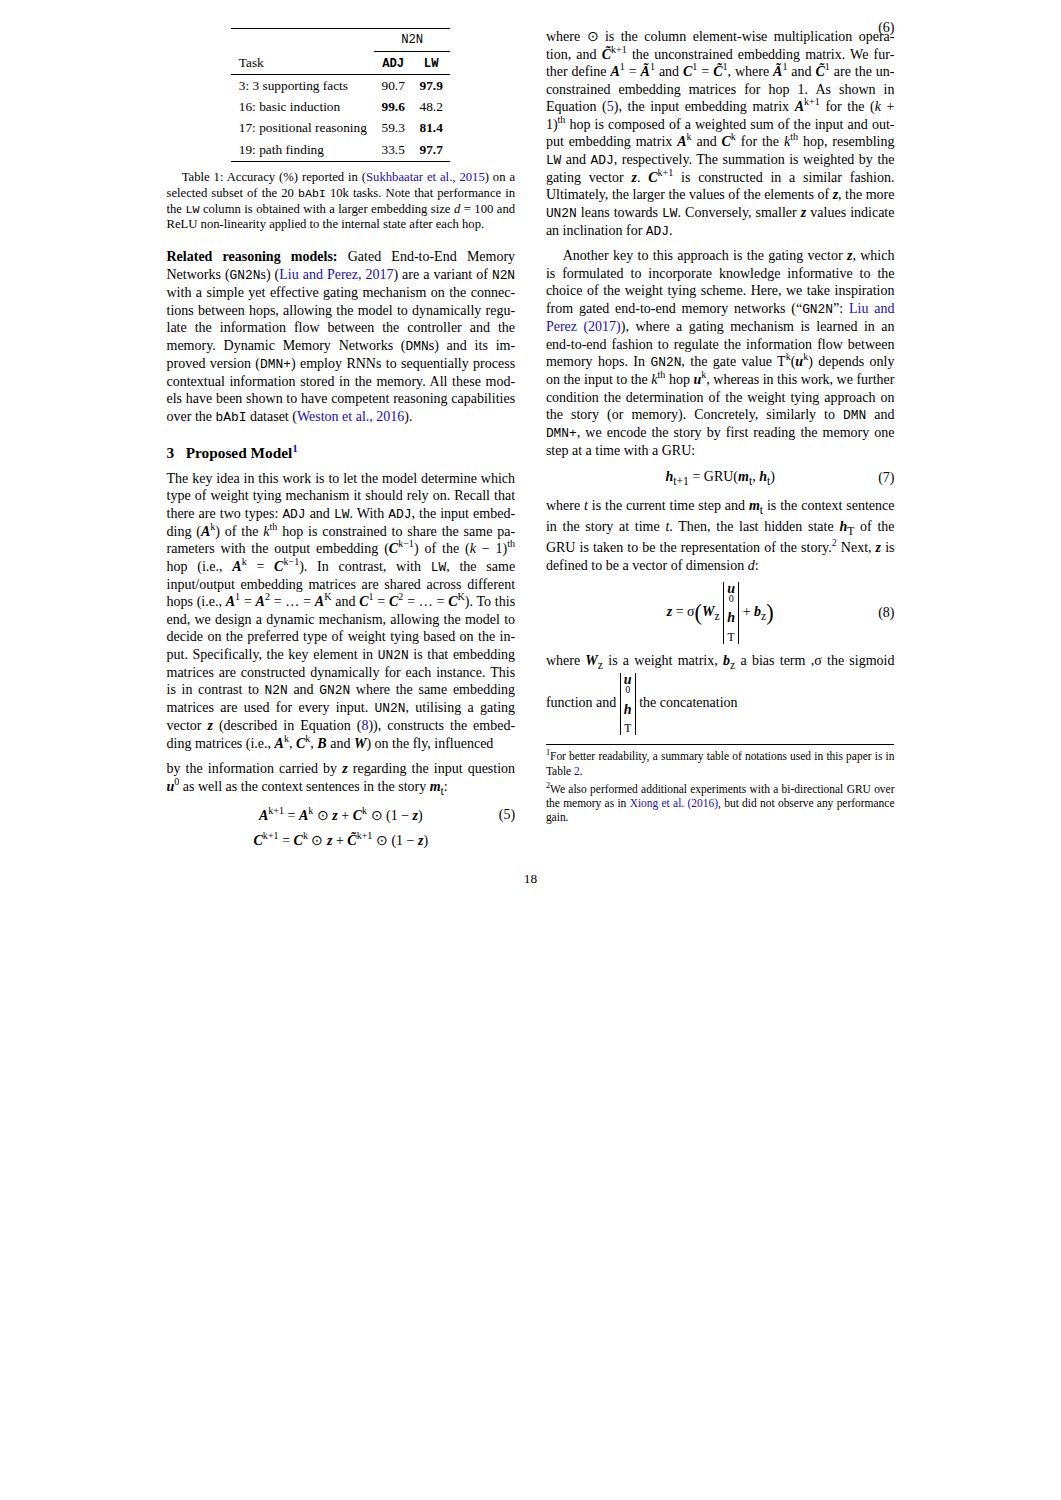| Task | N2N |
| --- | --- |
| ADJ | LW |
| 3: 3 supporting facts | 90.7 | 97.9 |
| 16: basic induction | 99.6 | 48.2 |
| 17: positional reasoning | 59.3 | 81.4 |
| 19: path finding | 33.5 | 97.7 |
Table 1: Accuracy (%) reported in (Sukhbaatar et al., 2015) on a selected subset of the 20 bAbI 10k tasks. Note that performance in the LW column is obtained with a larger embedding size d = 100 and ReLU non-linearity applied to the internal state after each hop.
Related reasoning models: Gated End-to-End Memory Networks (GN2Ns) (Liu and Perez, 2017) are a variant of N2N with a simple yet effective gating mechanism on the connections between hops, allowing the model to dynamically regulate the information flow between the controller and the memory. Dynamic Memory Networks (DMNs) and its improved version (DMN+) employ RNNs to sequentially process contextual information stored in the memory. All these models have been shown to have competent reasoning capabilities over the bAbI dataset (Weston et al., 2016).
3 Proposed Model1
The key idea in this work is to let the model determine which type of weight tying mechanism it should rely on. Recall that there are two types: ADJ and LW. With ADJ, the input embedding (Ak) of the kth hop is constrained to share the same parameters with the output embedding (Ck−1) of the (k − 1)th hop (i.e., Ak = Ck−1). In contrast, with LW, the same input/output embedding matrices are shared across different hops (i.e., A1 = A2 = … = AK and C1 = C2 = … = CK). To this end, we design a dynamic mechanism, allowing the model to decide on the preferred type of weight tying based on the input. Specifically, the key element in UN2N is that embedding matrices are constructed dynamically for each instance. This is in contrast to N2N and GN2N where the same embedding matrices are used for every input. UN2N, utilising a gating vector z (described in Equation (8)), constructs the embedding matrices (i.e., Ak, Ck, B and W) on the fly, influenced
by the information carried by z regarding the input question u0 as well as the context sentences in the story mt:
Ak+1 = Ak ⊙ z + Ck ⊙ (1 − z) (5)
Ck+1 = Ck ⊙ z + C̃k+1 ⊙ (1 − z) (6)
where ⊙ is the column element-wise multiplication operation, and C̃k+1 the unconstrained embedding matrix. We further define A1 = Ã1 and C1 = C̃1, where Ã1 and C̃1 are the unconstrained embedding matrices for hop 1. As shown in Equation (5), the input embedding matrix Ak+1 for the (k + 1)th hop is composed of a weighted sum of the input and output embedding matrix Ak and Ck for the kth hop, resembling LW and ADJ, respectively. The summation is weighted by the gating vector z. Ck+1 is constructed in a similar fashion. Ultimately, the larger the values of the elements of z, the more UN2N leans towards LW. Conversely, smaller z values indicate an inclination for ADJ.
Another key to this approach is the gating vector z, which is formulated to incorporate knowledge informative to the choice of the weight tying scheme. Here, we take inspiration from gated end-to-end memory networks (“GN2N”: Liu and Perez (2017)), where a gating mechanism is learned in an end-to-end fashion to regulate the information flow between memory hops. In GN2N, the gate value Tk(uk) depends only on the input to the kth hop uk, whereas in this work, we further condition the determination of the weight tying approach on the story (or memory). Concretely, similarly to DMN and DMN+, we encode the story by first reading the memory one step at a time with a GRU:
ht+1 = GRU(mt, ht) (7)
where t is the current time step and mt is the context sentence in the story at time t. Then, the last hidden state hT of the GRU is taken to be the representation of the story.2 Next, z is defined to be a vector of dimension d:
z = σ(Wz u0 hT + bz) (8)
where Wz is a weight matrix, bz a bias term ,σ the sigmoid function and u0 hT the concatenation
1For better readability, a summary table of notations used in this paper is in Table 2.
2We also performed additional experiments with a bi-directional GRU over the memory as in Xiong et al. (2016), but did not observe any performance gain.
18